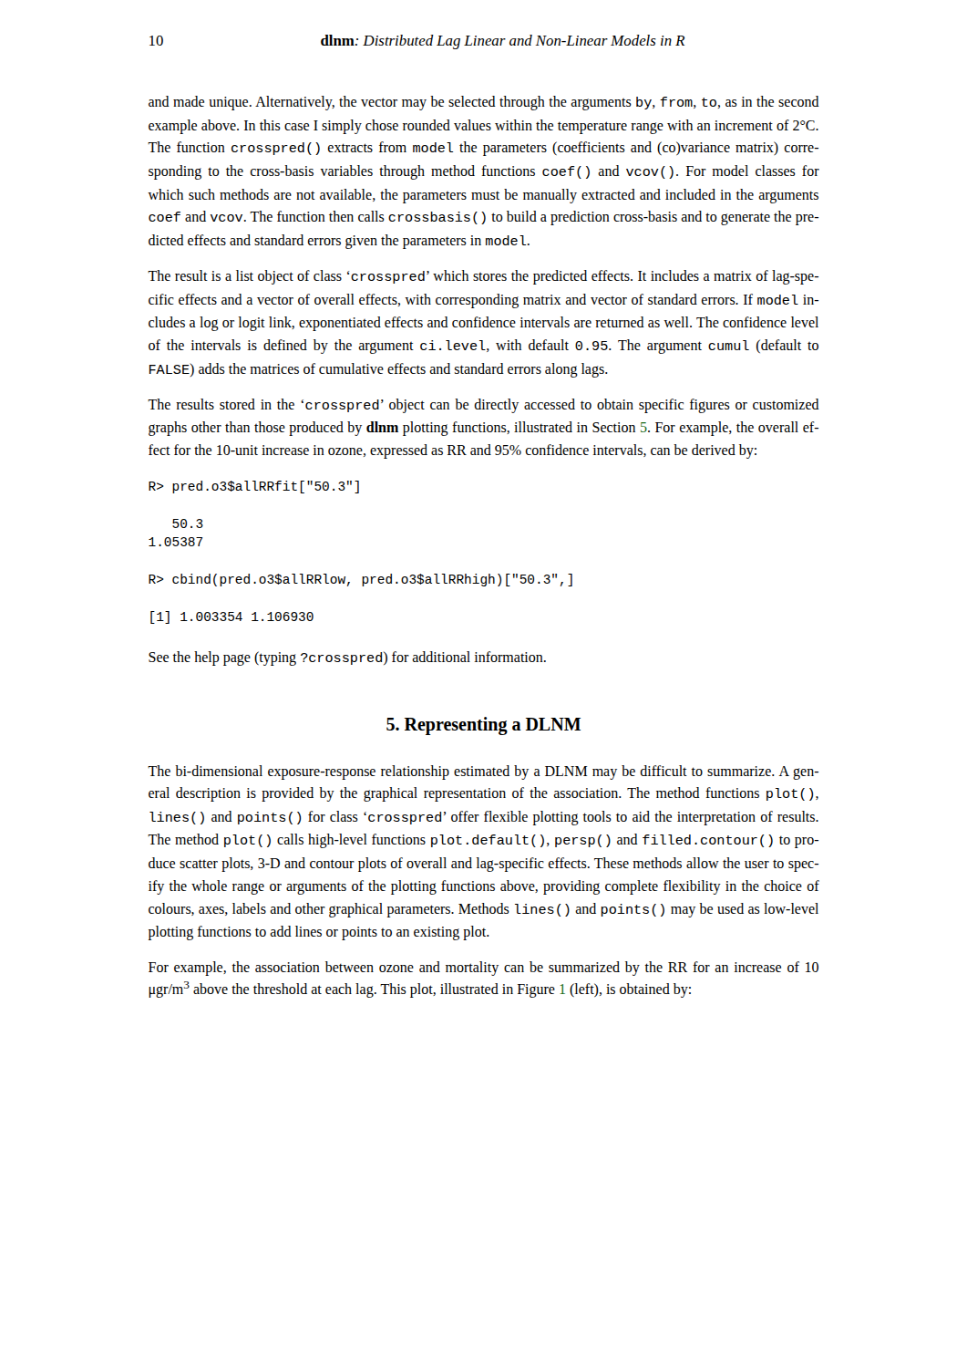10 dlnm: Distributed Lag Linear and Non-Linear Models in R
and made unique. Alternatively, the vector may be selected through the arguments by, from, to, as in the second example above. In this case I simply chose rounded values within the temperature range with an increment of 2°C. The function crosspred() extracts from model the parameters (coefficients and (co)variance matrix) corresponding to the cross-basis variables through method functions coef() and vcov(). For model classes for which such methods are not available, the parameters must be manually extracted and included in the arguments coef and vcov. The function then calls crossbasis() to build a prediction cross-basis and to generate the predicted effects and standard errors given the parameters in model.
The result is a list object of class ‘crosspred’ which stores the predicted effects. It includes a matrix of lag-specific effects and a vector of overall effects, with corresponding matrix and vector of standard errors. If model includes a log or logit link, exponentiated effects and confidence intervals are returned as well. The confidence level of the intervals is defined by the argument ci.level, with default 0.95. The argument cumul (default to FALSE) adds the matrices of cumulative effects and standard errors along lags.
The results stored in the ‘crosspred’ object can be directly accessed to obtain specific figures or customized graphs other than those produced by dlnm plotting functions, illustrated in Section 5. For example, the overall effect for the 10-unit increase in ozone, expressed as RR and 95% confidence intervals, can be derived by:
R> pred.o3$allRRfit["50.3"]

   50.3
1.05387

R> cbind(pred.o3$allRRlow, pred.o3$allRRhigh)["50.3",]

[1] 1.003354 1.106930
See the help page (typing ?crosspred) for additional information.
5. Representing a DLNM
The bi-dimensional exposure-response relationship estimated by a DLNM may be difficult to summarize. A general description is provided by the graphical representation of the association. The method functions plot(), lines() and points() for class ‘crosspred’ offer flexible plotting tools to aid the interpretation of results. The method plot() calls high-level functions plot.default(), persp() and filled.contour() to produce scatter plots, 3-D and contour plots of overall and lag-specific effects. These methods allow the user to specify the whole range or arguments of the plotting functions above, providing complete flexibility in the choice of colours, axes, labels and other graphical parameters. Methods lines() and points() may be used as low-level plotting functions to add lines or points to an existing plot.
For example, the association between ozone and mortality can be summarized by the RR for an increase of 10 μgr/m3 above the threshold at each lag. This plot, illustrated in Figure 1 (left), is obtained by: